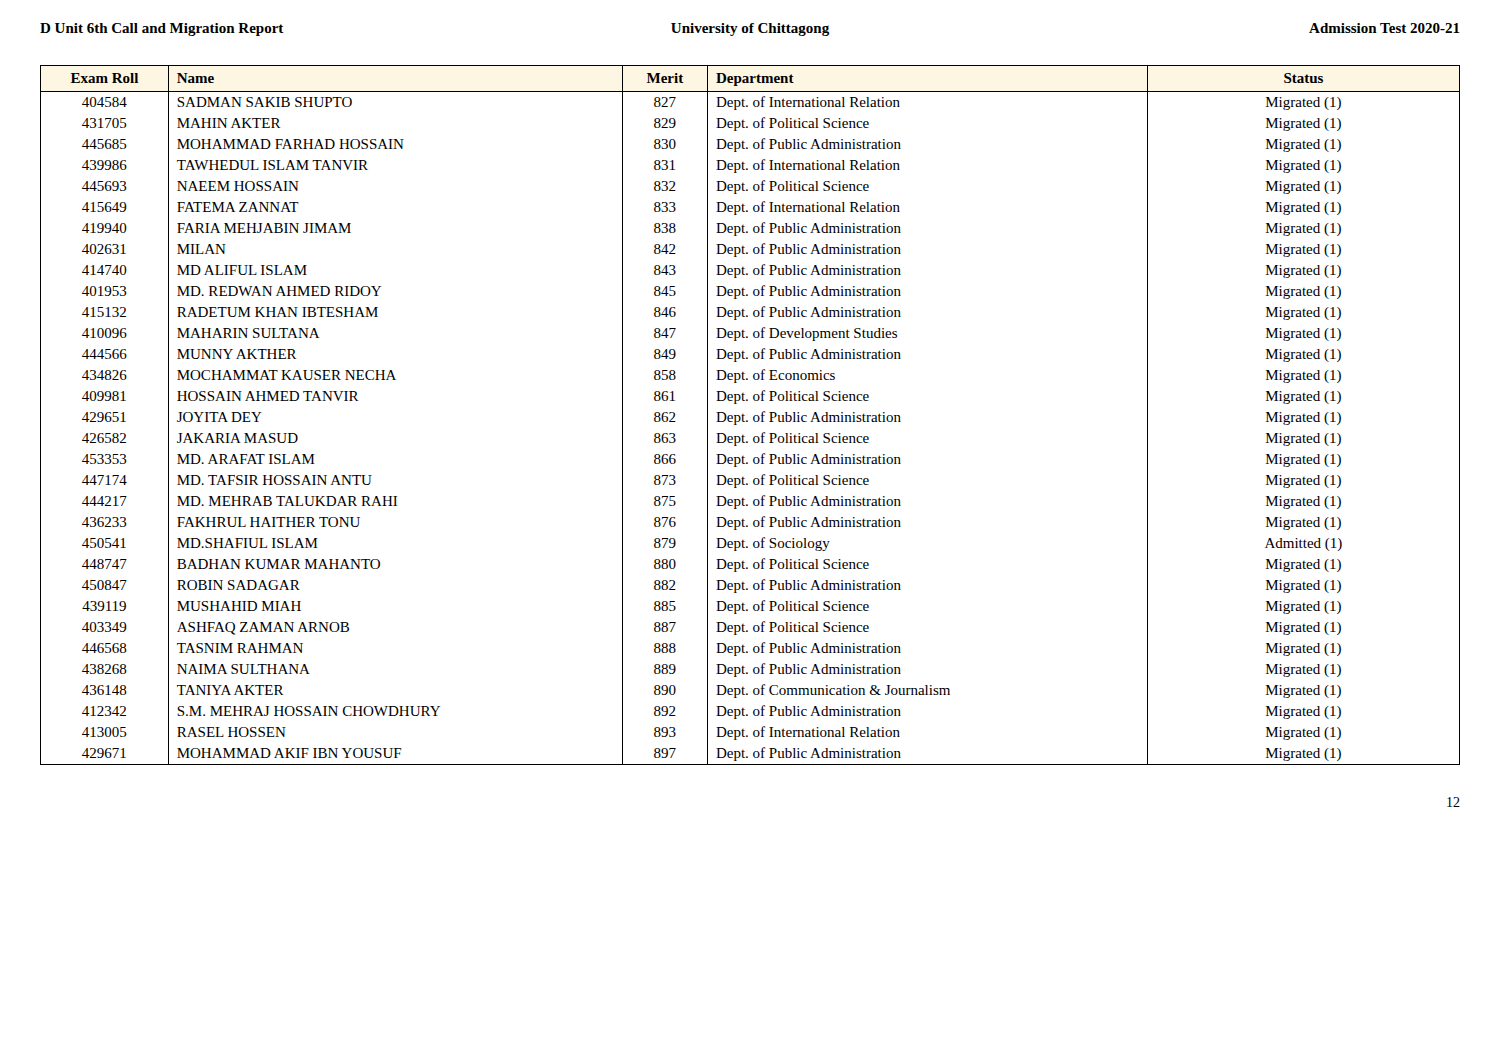D Unit 6th Call and Migration Report
University of Chittagong
Admission Test 2020-21
| Exam Roll | Name | Merit | Department | Status |
| --- | --- | --- | --- | --- |
| 404584 | SADMAN SAKIB SHUPTO | 827 | Dept. of International Relation | Migrated (1) |
| 431705 | MAHIN AKTER | 829 | Dept. of Political Science | Migrated (1) |
| 445685 | MOHAMMAD FARHAD HOSSAIN | 830 | Dept. of Public Administration | Migrated (1) |
| 439986 | TAWHEDUL ISLAM TANVIR | 831 | Dept. of International Relation | Migrated (1) |
| 445693 | NAEEM HOSSAIN | 832 | Dept. of Political Science | Migrated (1) |
| 415649 | FATEMA ZANNAT | 833 | Dept. of International Relation | Migrated (1) |
| 419940 | FARIA MEHJABIN JIMAM | 838 | Dept. of Public Administration | Migrated (1) |
| 402631 | MILAN | 842 | Dept. of Public Administration | Migrated (1) |
| 414740 | MD ALIFUL ISLAM | 843 | Dept. of Public Administration | Migrated (1) |
| 401953 | MD. REDWAN AHMED RIDOY | 845 | Dept. of Public Administration | Migrated (1) |
| 415132 | RADETUM KHAN IBTESHAM | 846 | Dept. of Public Administration | Migrated (1) |
| 410096 | MAHARIN SULTANA | 847 | Dept. of Development Studies | Migrated (1) |
| 444566 | MUNNY AKTHER | 849 | Dept. of Public Administration | Migrated (1) |
| 434826 | MOCHAMMAT KAUSER NECHA | 858 | Dept. of Economics | Migrated (1) |
| 409981 | HOSSAIN AHMED TANVIR | 861 | Dept. of Political Science | Migrated (1) |
| 429651 | JOYITA DEY | 862 | Dept. of Public Administration | Migrated (1) |
| 426582 | JAKARIA MASUD | 863 | Dept. of Political Science | Migrated (1) |
| 453353 | MD. ARAFAT ISLAM | 866 | Dept. of Public Administration | Migrated (1) |
| 447174 | MD. TAFSIR HOSSAIN ANTU | 873 | Dept. of Political Science | Migrated (1) |
| 444217 | MD. MEHRAB TALUKDAR RAHI | 875 | Dept. of Public Administration | Migrated (1) |
| 436233 | FAKHRUL HAITHER TONU | 876 | Dept. of Public Administration | Migrated (1) |
| 450541 | MD.SHAFIUL ISLAM | 879 | Dept. of Sociology | Admitted (1) |
| 448747 | BADHAN KUMAR MAHANTO | 880 | Dept. of Political Science | Migrated (1) |
| 450847 | ROBIN SADAGAR | 882 | Dept. of Public Administration | Migrated (1) |
| 439119 | MUSHAHID MIAH | 885 | Dept. of Political Science | Migrated (1) |
| 403349 | ASHFAQ ZAMAN ARNOB | 887 | Dept. of Political Science | Migrated (1) |
| 446568 | TASNIM RAHMAN | 888 | Dept. of Public Administration | Migrated (1) |
| 438268 | NAIMA SULTHANA | 889 | Dept. of Public Administration | Migrated (1) |
| 436148 | TANIYA AKTER | 890 | Dept. of Communication & Journalism | Migrated (1) |
| 412342 | S.M. MEHRAJ HOSSAIN CHOWDHURY | 892 | Dept. of Public Administration | Migrated (1) |
| 413005 | RASEL HOSSEN | 893 | Dept. of International Relation | Migrated (1) |
| 429671 | MOHAMMAD AKIF IBN YOUSUF | 897 | Dept. of Public Administration | Migrated (1) |
12